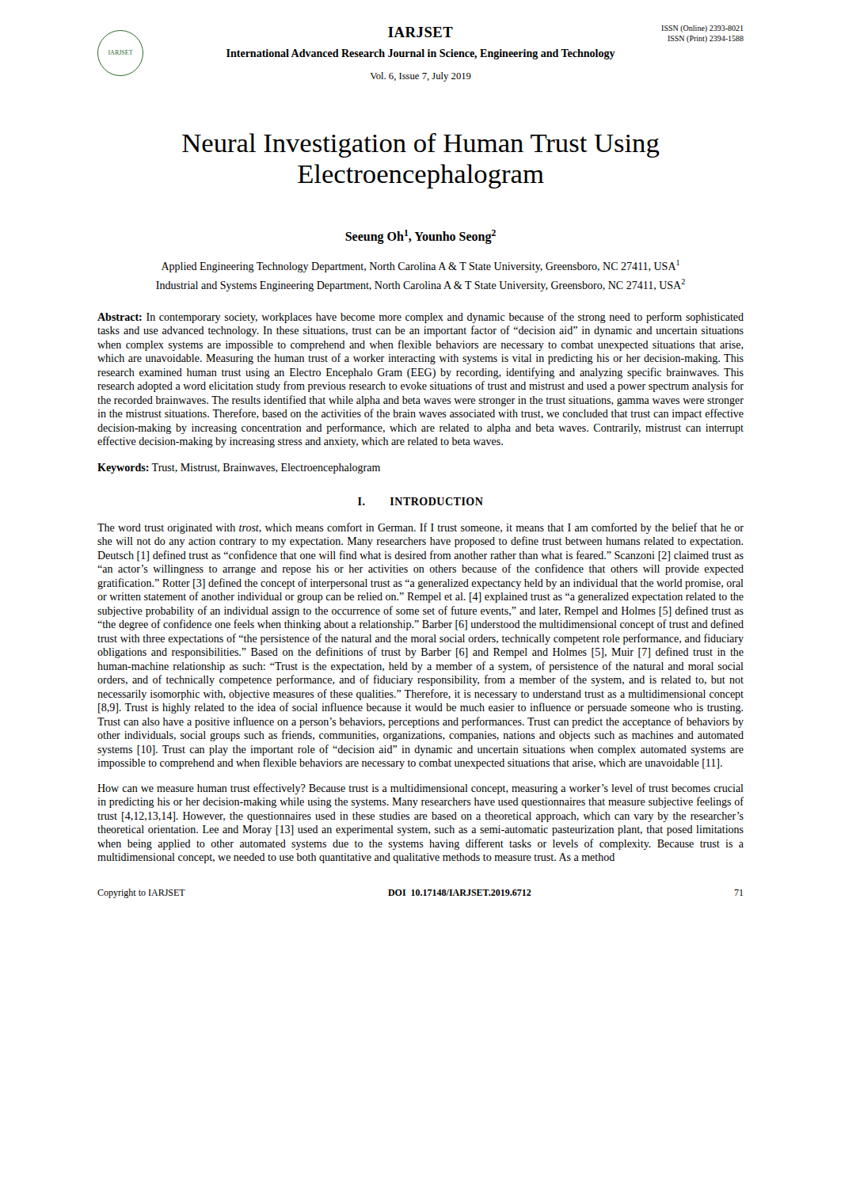ISSN (Online) 2393-8021
ISSN (Print) 2394-1588
IARJSET
IARJSET
International Advanced Research Journal in Science, Engineering and Technology
Vol. 6, Issue 7, July 2019
Neural Investigation of Human Trust Using Electroencephalogram
Seeung Oh1, Younho Seong2
Applied Engineering Technology Department, North Carolina A & T State University, Greensboro, NC 27411, USA1
Industrial and Systems Engineering Department, North Carolina A & T State University, Greensboro, NC 27411, USA2
Abstract: In contemporary society, workplaces have become more complex and dynamic because of the strong need to perform sophisticated tasks and use advanced technology. In these situations, trust can be an important factor of “decision aid” in dynamic and uncertain situations when complex systems are impossible to comprehend and when flexible behaviors are necessary to combat unexpected situations that arise, which are unavoidable. Measuring the human trust of a worker interacting with systems is vital in predicting his or her decision-making. This research examined human trust using an Electro Encephalo Gram (EEG) by recording, identifying and analyzing specific brainwaves. This research adopted a word elicitation study from previous research to evoke situations of trust and mistrust and used a power spectrum analysis for the recorded brainwaves. The results identified that while alpha and beta waves were stronger in the trust situations, gamma waves were stronger in the mistrust situations. Therefore, based on the activities of the brain waves associated with trust, we concluded that trust can impact effective decision-making by increasing concentration and performance, which are related to alpha and beta waves. Contrarily, mistrust can interrupt effective decision-making by increasing stress and anxiety, which are related to beta waves.
Keywords: Trust, Mistrust, Brainwaves, Electroencephalogram
I. INTRODUCTION
The word trust originated with trost, which means comfort in German. If I trust someone, it means that I am comforted by the belief that he or she will not do any action contrary to my expectation. Many researchers have proposed to define trust between humans related to expectation. Deutsch [1] defined trust as “confidence that one will find what is desired from another rather than what is feared.” Scanzoni [2] claimed trust as “an actor’s willingness to arrange and repose his or her activities on others because of the confidence that others will provide expected gratification.” Rotter [3] defined the concept of interpersonal trust as “a generalized expectancy held by an individual that the world promise, oral or written statement of another individual or group can be relied on.” Rempel et al. [4] explained trust as “a generalized expectation related to the subjective probability of an individual assign to the occurrence of some set of future events,” and later, Rempel and Holmes [5] defined trust as “the degree of confidence one feels when thinking about a relationship.” Barber [6] understood the multidimensional concept of trust and defined trust with three expectations of “the persistence of the natural and the moral social orders, technically competent role performance, and fiduciary obligations and responsibilities.” Based on the definitions of trust by Barber [6] and Rempel and Holmes [5], Muir [7] defined trust in the human-machine relationship as such: “Trust is the expectation, held by a member of a system, of persistence of the natural and moral social orders, and of technically competence performance, and of fiduciary responsibility, from a member of the system, and is related to, but not necessarily isomorphic with, objective measures of these qualities.” Therefore, it is necessary to understand trust as a multidimensional concept [8,9]. Trust is highly related to the idea of social influence because it would be much easier to influence or persuade someone who is trusting. Trust can also have a positive influence on a person’s behaviors, perceptions and performances. Trust can predict the acceptance of behaviors by other individuals, social groups such as friends, communities, organizations, companies, nations and objects such as machines and automated systems [10]. Trust can play the important role of “decision aid” in dynamic and uncertain situations when complex automated systems are impossible to comprehend and when flexible behaviors are necessary to combat unexpected situations that arise, which are unavoidable [11].
How can we measure human trust effectively? Because trust is a multidimensional concept, measuring a worker’s level of trust becomes crucial in predicting his or her decision-making while using the systems. Many researchers have used questionnaires that measure subjective feelings of trust [4,12,13,14]. However, the questionnaires used in these studies are based on a theoretical approach, which can vary by the researcher’s theoretical orientation. Lee and Moray [13] used an experimental system, such as a semi-automatic pasteurization plant, that posed limitations when being applied to other automated systems due to the systems having different tasks or levels of complexity. Because trust is a multidimensional concept, we needed to use both quantitative and qualitative methods to measure trust. As a method
Copyright to IARJSET
DOI 10.17148/IARJSET.2019.6712
71